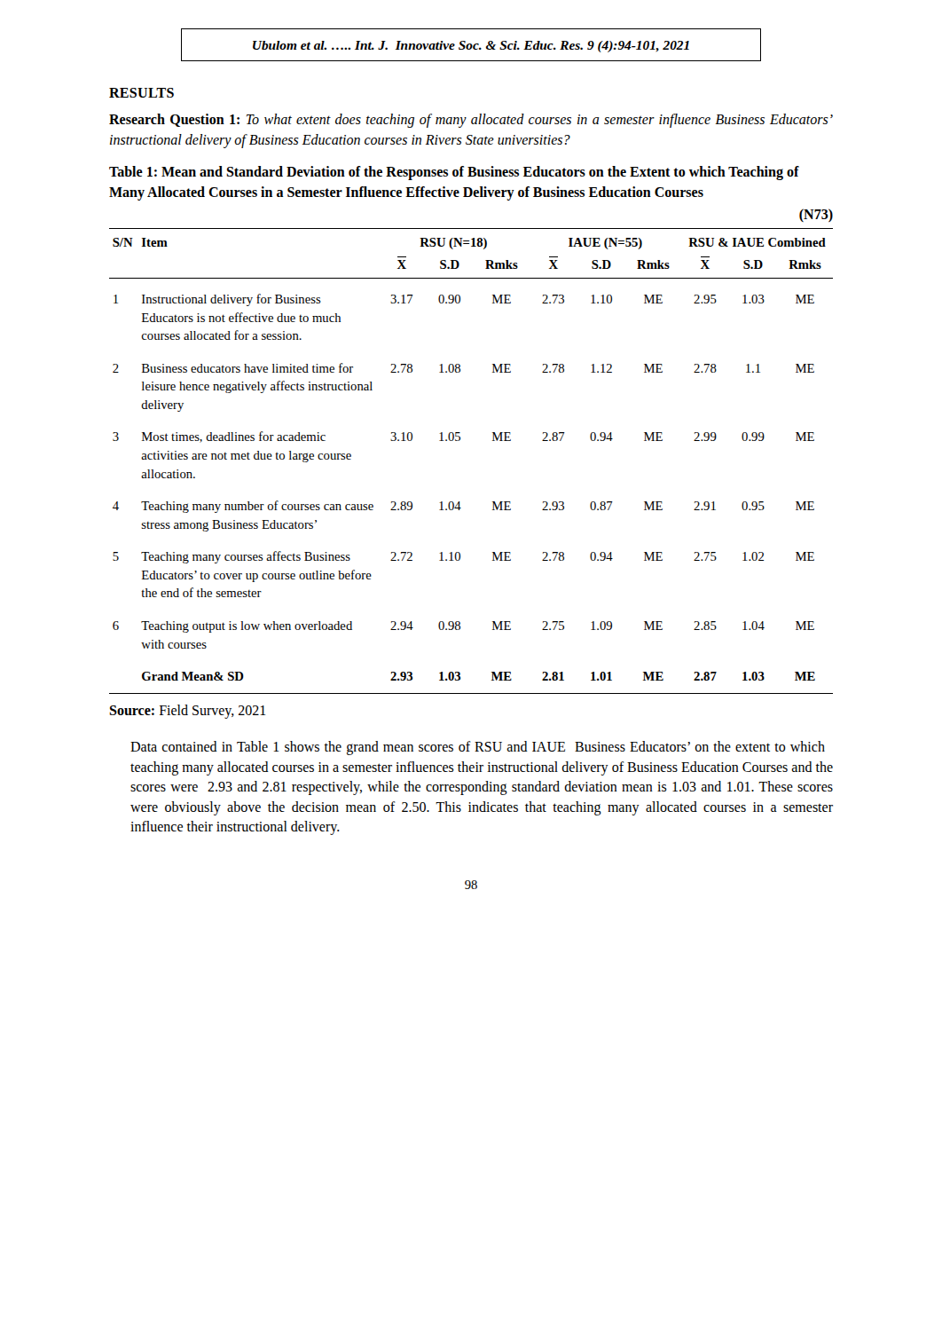Ubulom et al. ….. Int. J. Innovative Soc. & Sci. Educ. Res. 9 (4):94-101, 2021
RESULTS
Research Question 1: To what extent does teaching of many allocated courses in a semester influence Business Educators’ instructional delivery of Business Education courses in Rivers State universities?
Table 1: Mean and Standard Deviation of the Responses of Business Educators on the Extent to which Teaching of Many Allocated Courses in a Semester Influence Effective Delivery of Business Education Courses
(N73)
| S/N | Item | RSU (N=18) | IAUE (N=55) | RSU & IAUE Combined |
| --- | --- | --- | --- | --- |
| | | X | S.D | Rmks | X | S.D | Rmks | X | S.D | Rmks |
| 1 | Instructional delivery for Business Educators is not effective due to much courses allocated for a session. | 3.17 | 0.90 | ME | 2.73 | 1.10 | ME | 2.95 | 1.03 | ME |
| 2 | Business educators have limited time for leisure hence negatively affects instructional delivery | 2.78 | 1.08 | ME | 2.78 | 1.12 | ME | 2.78 | 1.1 | ME |
| 3 | Most times, deadlines for academic activities are not met due to large course allocation. | 3.10 | 1.05 | ME | 2.87 | 0.94 | ME | 2.99 | 0.99 | ME |
| 4 | Teaching many number of courses can cause stress among Business Educators’ | 2.89 | 1.04 | ME | 2.93 | 0.87 | ME | 2.91 | 0.95 | ME |
| 5 | Teaching many courses affects Business Educators’ to cover up course outline before the end of the semester | 2.72 | 1.10 | ME | 2.78 | 0.94 | ME | 2.75 | 1.02 | ME |
| 6 | Teaching output is low when overloaded with courses | 2.94 | 0.98 | ME | 2.75 | 1.09 | ME | 2.85 | 1.04 | ME |
| | Grand Mean& SD | 2.93 | 1.03 | ME | 2.81 | 1.01 | ME | 2.87 | 1.03 | ME |
Source: Field Survey, 2021
Data contained in Table 1 shows the grand mean scores of RSU and IAUE Business Educators’ on the extent to which teaching many allocated courses in a semester influences their instructional delivery of Business Education Courses and the scores were 2.93 and 2.81 respectively, while the corresponding standard deviation mean is 1.03 and 1.01. These scores were obviously above the decision mean of 2.50. This indicates that teaching many allocated courses in a semester influence their instructional delivery.
98